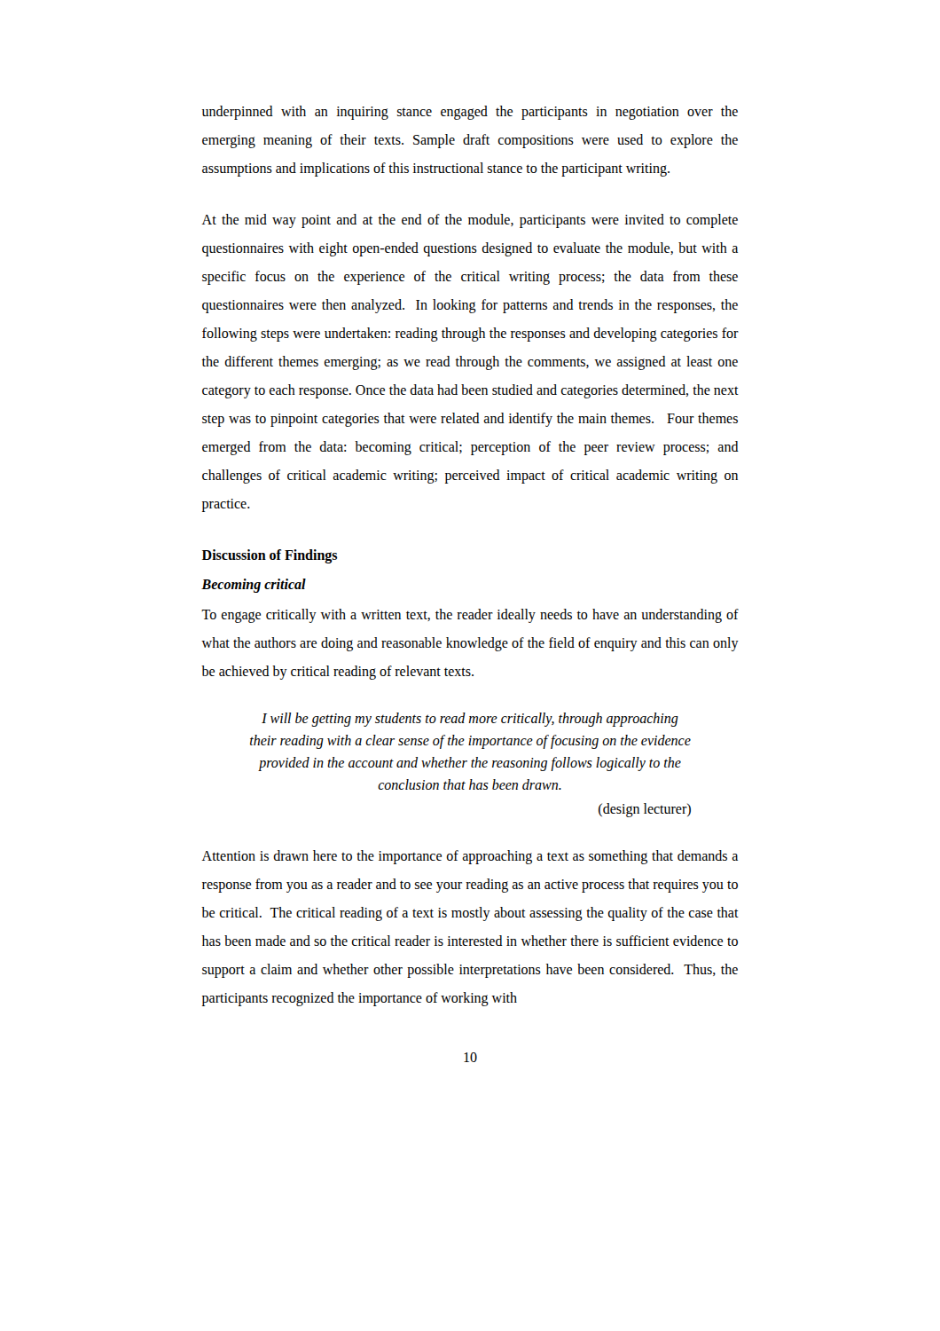underpinned with an inquiring stance engaged the participants in negotiation over the emerging meaning of their texts. Sample draft compositions were used to explore the assumptions and implications of this instructional stance to the participant writing.
At the mid way point and at the end of the module, participants were invited to complete questionnaires with eight open-ended questions designed to evaluate the module, but with a specific focus on the experience of the critical writing process; the data from these questionnaires were then analyzed. In looking for patterns and trends in the responses, the following steps were undertaken: reading through the responses and developing categories for the different themes emerging; as we read through the comments, we assigned at least one category to each response. Once the data had been studied and categories determined, the next step was to pinpoint categories that were related and identify the main themes. Four themes emerged from the data: becoming critical; perception of the peer review process; and challenges of critical academic writing; perceived impact of critical academic writing on practice.
Discussion of Findings
Becoming critical
To engage critically with a written text, the reader ideally needs to have an understanding of what the authors are doing and reasonable knowledge of the field of enquiry and this can only be achieved by critical reading of relevant texts.
I will be getting my students to read more critically, through approaching their reading with a clear sense of the importance of focusing on the evidence provided in the account and whether the reasoning follows logically to the conclusion that has been drawn. (design lecturer)
Attention is drawn here to the importance of approaching a text as something that demands a response from you as a reader and to see your reading as an active process that requires you to be critical. The critical reading of a text is mostly about assessing the quality of the case that has been made and so the critical reader is interested in whether there is sufficient evidence to support a claim and whether other possible interpretations have been considered. Thus, the participants recognized the importance of working with
10